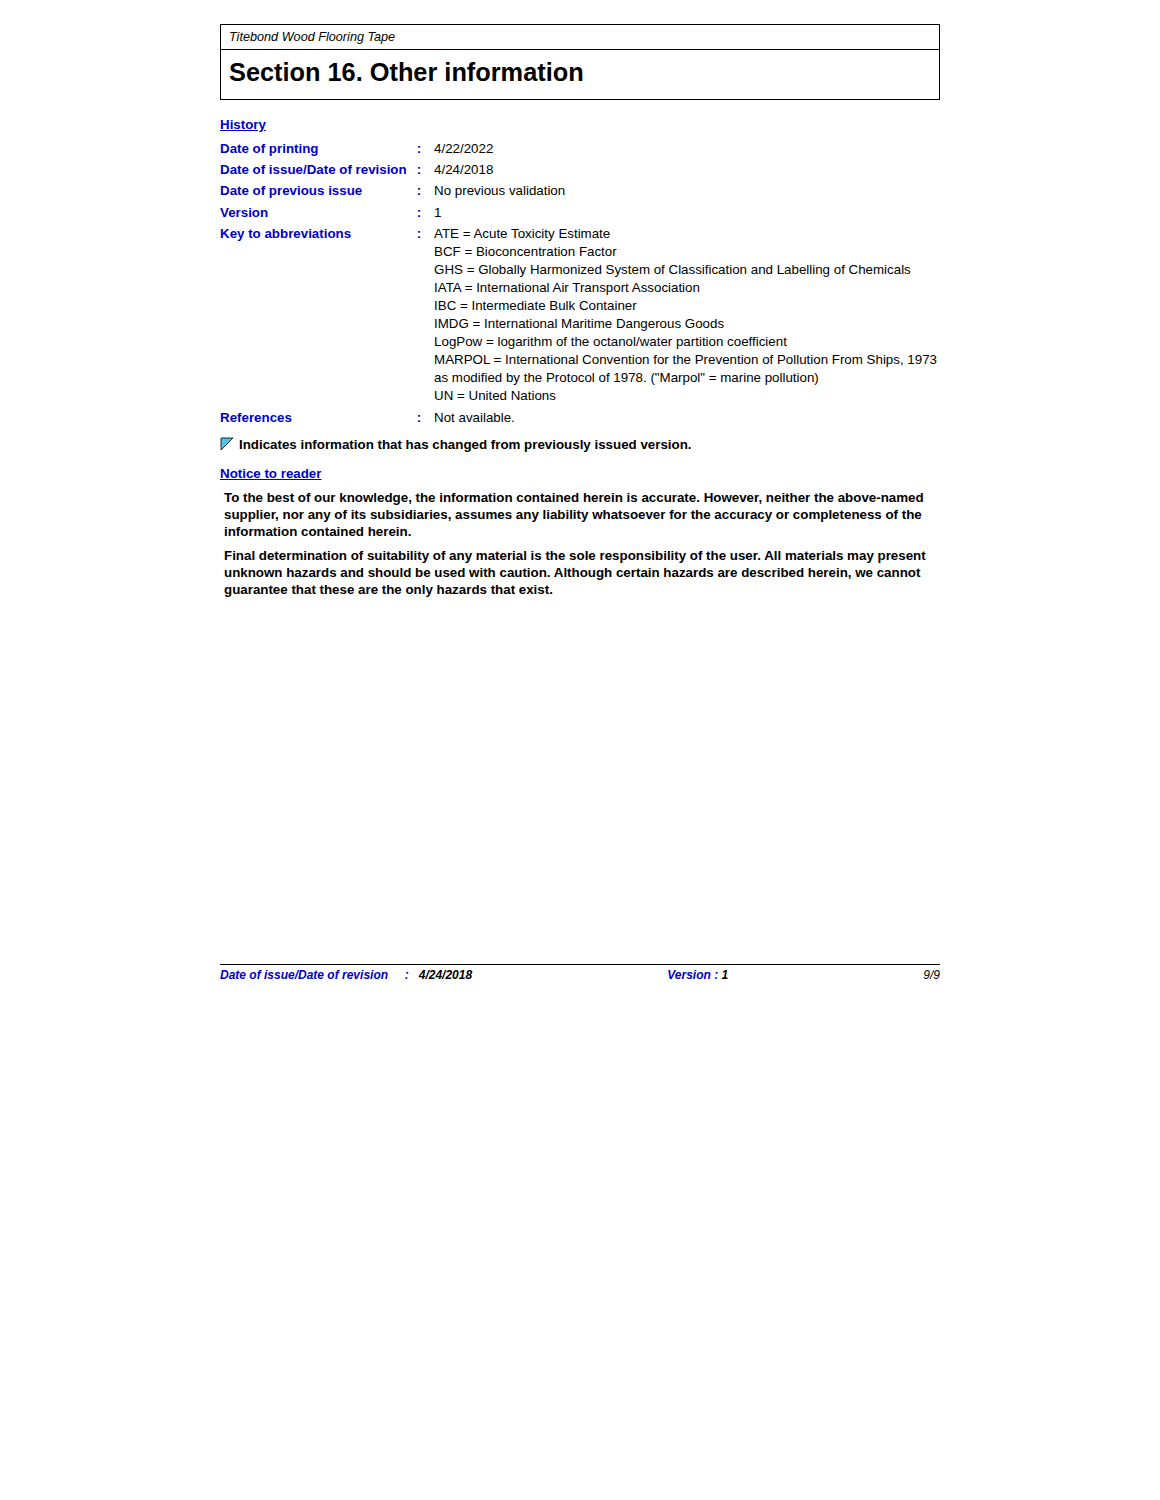Titebond Wood Flooring Tape
Section 16. Other information
History
| Date of printing | : | 4/22/2022 |
| Date of issue/Date of revision | : | 4/24/2018 |
| Date of previous issue | : | No previous validation |
| Version | : | 1 |
| Key to abbreviations | : | ATE = Acute Toxicity Estimate BCF = Bioconcentration Factor GHS = Globally Harmonized System of Classification and Labelling of Chemicals IATA = International Air Transport Association IBC = Intermediate Bulk Container IMDG = International Maritime Dangerous Goods LogPow = logarithm of the octanol/water partition coefficient MARPOL = International Convention for the Prevention of Pollution From Ships, 1973 as modified by the Protocol of 1978. ("Marpol" = marine pollution) UN = United Nations |
| References | : | Not available. |
Indicates information that has changed from previously issued version.
Notice to reader
To the best of our knowledge, the information contained herein is accurate. However, neither the above-named supplier, nor any of its subsidiaries, assumes any liability whatsoever for the accuracy or completeness of the information contained herein.
Final determination of suitability of any material is the sole responsibility of the user. All materials may present unknown hazards and should be used with caution. Although certain hazards are described herein, we cannot guarantee that these are the only hazards that exist.
Date of issue/Date of revision : 4/24/2018
Version : 1
9/9